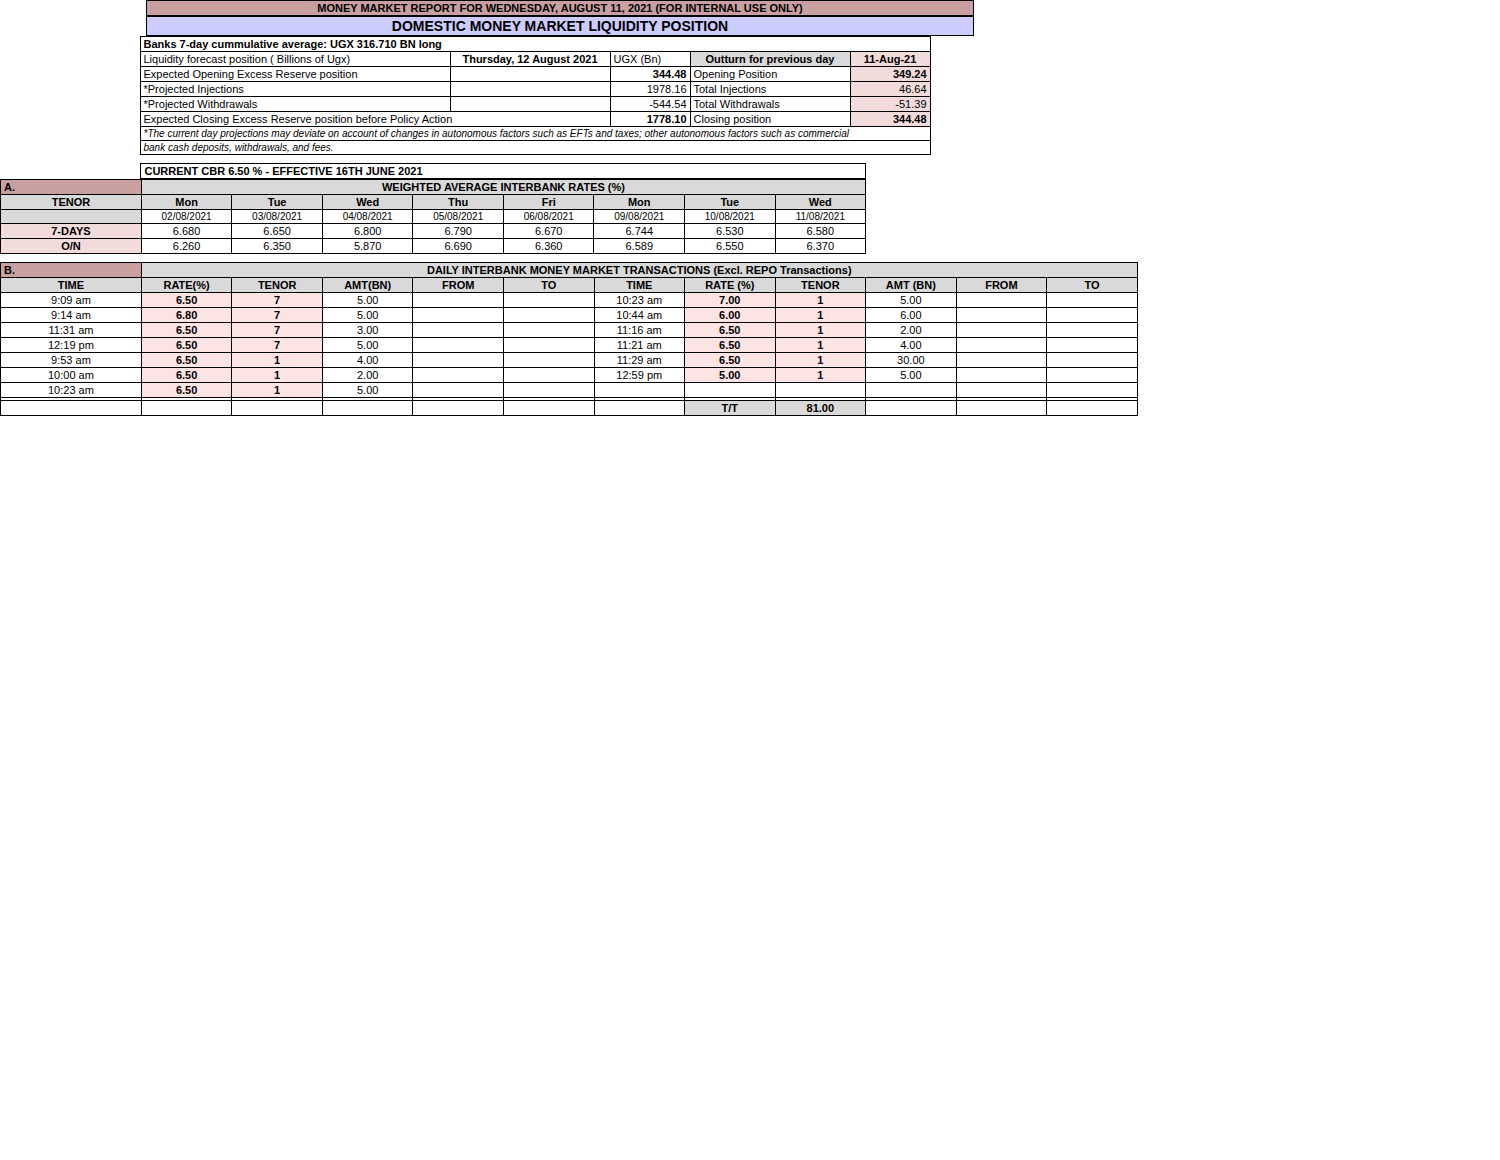| | MONEY MARKET REPORT FOR WEDNESDAY, AUGUST 11, 2021 (FOR INTERNAL USE ONLY) | |
| | DOMESTIC MONEY MARKET LIQUIDITY POSITION | |
| | Banks 7-day cummulative average: UGX 316.710 BN long | | | | |
| | Liquidity forecast position ( Billions of Ugx) | Thursday, 12 August 2021 | UGX (Bn) | Outturn for previous day | 11-Aug-21 | | | | |
| | Expected Opening Excess Reserve position | | 344.48 | Opening Position | 349.24 | | | | |
| | *Projected Injections | | 1978.16 | Total Injections | 46.64 | | | | |
| | *Projected Withdrawals | | -544.54 | Total Withdrawals | -51.39 | | | | |
| | Expected Closing Excess Reserve position before Policy Action | 1778.10 | Closing position | 344.48 | | | | |
| | *The current day projections may deviate on account of changes in autonomous factors such as EFTs and taxes; other autonomous factors such as commercial | | | | |
| | bank cash deposits, withdrawals, and fees. | | | | |
| | CURRENT CBR 6.50 % - EFFECTIVE 16TH JUNE 2021 | | |
| A. | WEIGHTED AVERAGE INTERBANK RATES (%) | | |
| TENOR | Mon | Tue | Wed | Thu | Fri | Mon | Tue | Wed | | |
| | 02/08/2021 | 03/08/2021 | 04/08/2021 | 05/08/2021 | 06/08/2021 | 09/08/2021 | 10/08/2021 | 11/08/2021 | | |
| 7-DAYS | 6.680 | 6.650 | 6.800 | 6.790 | 6.670 | 6.744 | 6.530 | 6.580 | | |
| O/N | 6.260 | 6.350 | 5.870 | 6.690 | 6.360 | 6.589 | 6.550 | 6.370 | | |
| B. | DAILY INTERBANK MONEY MARKET TRANSACTIONS (Excl. REPO Transactions) | |
| TIME | RATE(%) | TENOR | AMT(BN) | FROM | TO | TIME | RATE (%) | TENOR | AMT (BN) | FROM | TO | |
| 9:09 am | 6.50 | 7 | 5.00 | | | 10:23 am | 7.00 | 1 | 5.00 | | | |
| 9:14 am | 6.80 | 7 | 5.00 | | | 10:44 am | 6.00 | 1 | 6.00 | | | |
| 11:31 am | 6.50 | 7 | 3.00 | | | 11:16 am | 6.50 | 1 | 2.00 | | | |
| 12:19 pm | 6.50 | 7 | 5.00 | | | 11:21 am | 6.50 | 1 | 4.00 | | | |
| 9:53 am | 6.50 | 1 | 4.00 | | | 11:29 am | 6.50 | 1 | 30.00 | | | |
| 10:00 am | 6.50 | 1 | 2.00 | | | 12:59 pm | 5.00 | 1 | 5.00 | | | |
| 10:23 am | 6.50 | 1 | 5.00 | | | | | | | | | |
| | | | | | | | T/T | 81.00 | | | | |